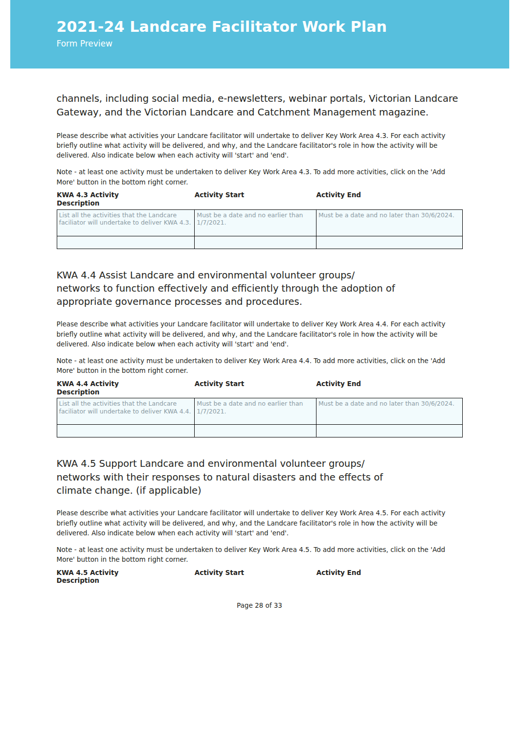2021-24 Landcare Facilitator Work Plan
Form Preview
channels, including social media, e-newsletters, webinar portals, Victorian Landcare Gateway, and the Victorian Landcare and Catchment Management magazine.
Please describe what activities your Landcare facilitator will undertake to deliver Key Work Area 4.3. For each activity briefly outline what activity will be delivered, and why, and the Landcare facilitator's role in how the activity will be delivered. Also indicate below when each activity will 'start' and 'end'.
Note - at least one activity must be undertaken to deliver Key Work Area 4.3. To add more activities, click on the 'Add More' button in the bottom right corner.
| KWA 4.3 Activity Description | Activity Start | Activity End |
| --- | --- | --- |
| List all the activities that the Landcare faciliator will undertake to deliver KWA 4.3. | Must be a date and no earlier than 1/7/2021. | Must be a date and no later than 30/6/2024. |
KWA 4.4 Assist Landcare and environmental volunteer groups/
networks to function effectively and efficiently through the adoption of
appropriate governance processes and procedures.
Please describe what activities your Landcare facilitator will undertake to deliver Key Work Area 4.4. For each activity briefly outline what activity will be delivered, and why, and the Landcare facilitator's role in how the activity will be delivered. Also indicate below when each activity will 'start' and 'end'.
Note - at least one activity must be undertaken to deliver Key Work Area 4.4. To add more activities, click on the 'Add More' button in the bottom right corner.
| KWA 4.4 Activity Description | Activity Start | Activity End |
| --- | --- | --- |
| List all the activities that the Landcare faciliator will undertake to deliver KWA 4.4. | Must be a date and no earlier than 1/7/2021. | Must be a date and no later than 30/6/2024. |
KWA 4.5 Support Landcare and environmental volunteer groups/
networks with their responses to natural disasters and the effects of
climate change. (if applicable)
Please describe what activities your Landcare facilitator will undertake to deliver Key Work Area 4.5. For each activity briefly outline what activity will be delivered, and why, and the Landcare facilitator's role in how the activity will be delivered. Also indicate below when each activity will 'start' and 'end'.
Note - at least one activity must be undertaken to deliver Key Work Area 4.5. To add more activities, click on the 'Add More' button in the bottom right corner.
| KWA 4.5 Activity Description | Activity Start | Activity End |
| --- | --- | --- |
Page 28 of 33